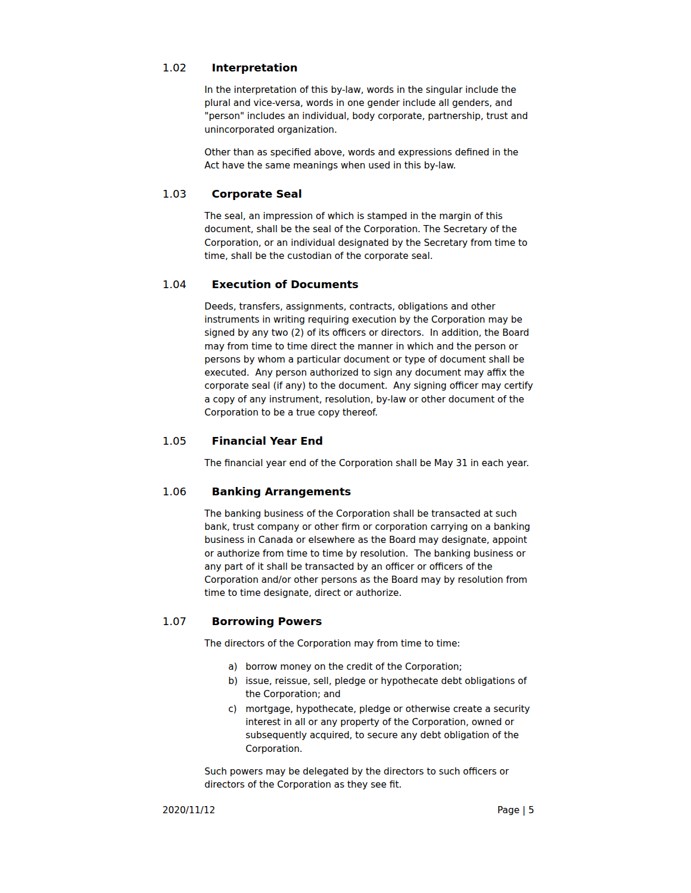1.02
Interpretation
In the interpretation of this by-law, words in the singular include the plural and vice-versa, words in one gender include all genders, and "person" includes an individual, body corporate, partnership, trust and unincorporated organization.
Other than as specified above, words and expressions defined in the Act have the same meanings when used in this by-law.
1.03
Corporate Seal
The seal, an impression of which is stamped in the margin of this document, shall be the seal of the Corporation. The Secretary of the Corporation, or an individual designated by the Secretary from time to time, shall be the custodian of the corporate seal.
1.04
Execution of Documents
Deeds, transfers, assignments, contracts, obligations and other instruments in writing requiring execution by the Corporation may be signed by any two (2) of its officers or directors. In addition, the Board may from time to time direct the manner in which and the person or persons by whom a particular document or type of document shall be executed. Any person authorized to sign any document may affix the corporate seal (if any) to the document. Any signing officer may certify a copy of any instrument, resolution, by-law or other document of the Corporation to be a true copy thereof.
1.05
Financial Year End
The financial year end of the Corporation shall be May 31 in each year.
1.06
Banking Arrangements
The banking business of the Corporation shall be transacted at such bank, trust company or other firm or corporation carrying on a banking business in Canada or elsewhere as the Board may designate, appoint or authorize from time to time by resolution. The banking business or any part of it shall be transacted by an officer or officers of the Corporation and/or other persons as the Board may by resolution from time to time designate, direct or authorize.
1.07
Borrowing Powers
The directors of the Corporation may from time to time:
a) borrow money on the credit of the Corporation;
b) issue, reissue, sell, pledge or hypothecate debt obligations of the Corporation; and
c) mortgage, hypothecate, pledge or otherwise create a security interest in all or any property of the Corporation, owned or subsequently acquired, to secure any debt obligation of the Corporation.
Such powers may be delegated by the directors to such officers or directors of the Corporation as they see fit.
2020/11/12 Page | 5